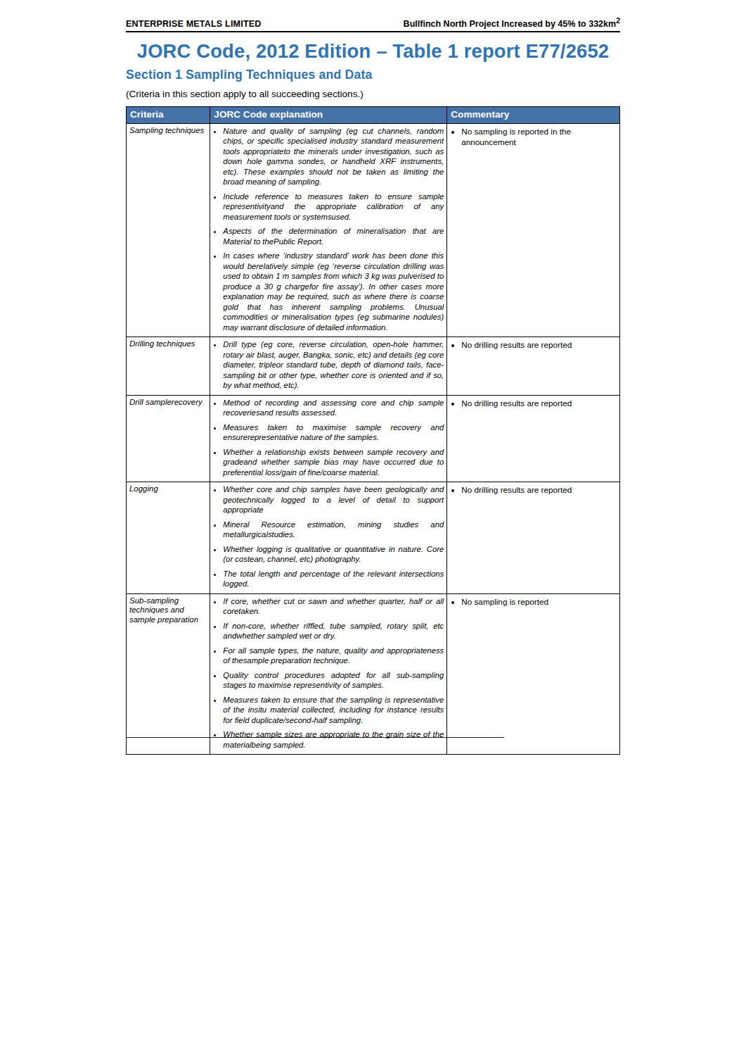ENTERPRISE METALS LIMITED
Bullfinch North Project Increased by 45% to 332km2
JORC Code, 2012 Edition – Table 1 report E77/2652
Section 1 Sampling Techniques and Data
(Criteria in this section apply to all succeeding sections.)
| Criteria | JORC Code explanation | Commentary |
| --- | --- | --- |
| Sampling techniques | Nature and quality of sampling (eg cut channels, random chips, or specific specialised industry standard measurement tools appropriateto the minerals under investigation, such as down hole gamma sondes, or handheld XRF instruments, etc). These examples should not be taken as limiting the broad meaning of sampling. Include reference to measures taken to ensure sample representivityand the appropriate calibration of any measurement tools or systemsused. Aspects of the determination of mineralisation that are Material to thePublic Report. In cases where ‘industry standard’ work has been done this would berelatively simple (eg ‘reverse circulation drilling was used to obtain 1 m samples from which 3 kg was pulverised to produce a 30 g chargefor fire assay’). In other cases more explanation may be required, such as where there is coarse gold that has inherent sampling problems. Unusual commodities or mineralisation types (eg submarine nodules) may warrant disclosure of detailed information. | No sampling is reported in the announcement |
| Drilling techniques | Drill type (eg core, reverse circulation, open-hole hammer, rotary air blast, auger, Bangka, sonic, etc) and details (eg core diameter, tripleor standard tube, depth of diamond tails, face-sampling bit or other type, whether core is oriented and if so, by what method, etc). | No drilling results are reported |
| Drill samplerecovery | Method of recording and assessing core and chip sample recoveriesand results assessed. Measures taken to maximise sample recovery and ensurerepresentative nature of the samples. Whether a relationship exists between sample recovery and gradeand whether sample bias may have occurred due to preferential loss/gain of fine/coarse material. | No drilling results are reported |
| Logging | Whether core and chip samples have been geologically and geotechnically logged to a level of detail to support appropriate Mineral Resource estimation, mining studies and metallurgicalstudies. Whether logging is qualitative or quantitative in nature. Core (or costean, channel, etc) photography. The total length and percentage of the relevant intersections logged. | No drilling results are reported |
| Sub-sampling techniques and sample preparation | If core, whether cut or sawn and whether quarter, half or all coretaken. If non-core, whether riffled, tube sampled, rotary split, etc andwhether sampled wet or dry. For all sample types, the nature, quality and appropriateness of thesample preparation technique. Quality control procedures adopted for all sub-sampling stages to maximise representivity of samples. Measures taken to ensure that the sampling is representative of the insitu material collected, including for instance results for field duplicate/second-half sampling. Whether sample sizes are appropriate to the grain size of the materialbeing sampled. | No sampling is reported |
_______________________________________________________________________________________